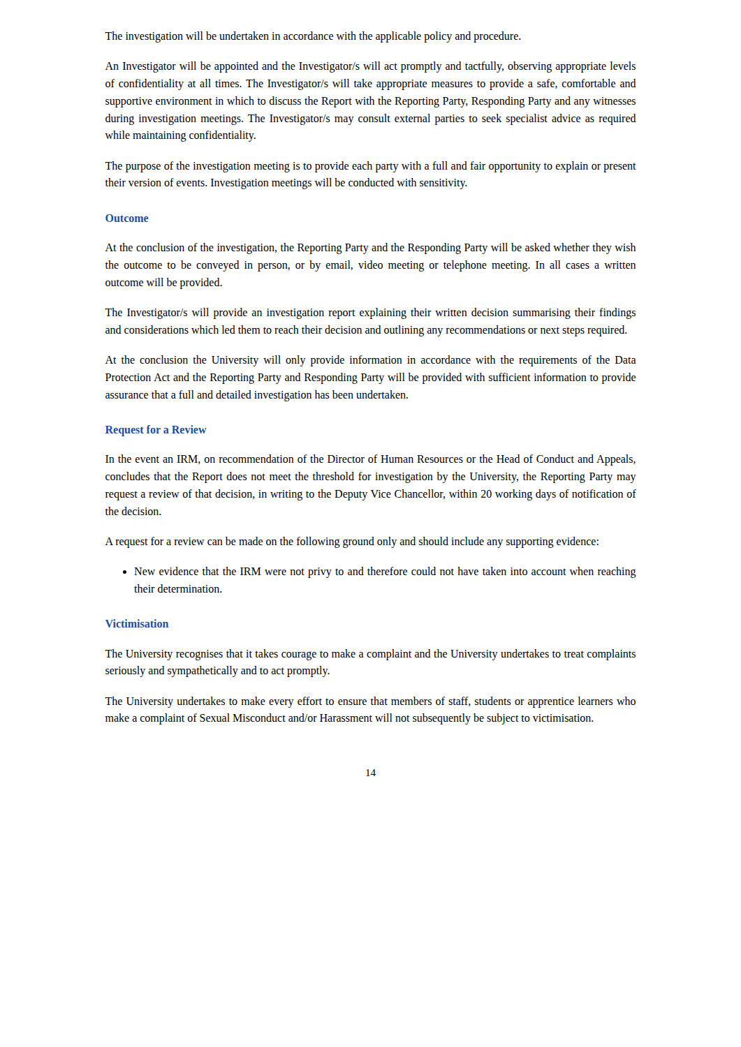The investigation will be undertaken in accordance with the applicable policy and procedure.
An Investigator will be appointed and the Investigator/s will act promptly and tactfully, observing appropriate levels of confidentiality at all times. The Investigator/s will take appropriate measures to provide a safe, comfortable and supportive environment in which to discuss the Report with the Reporting Party, Responding Party and any witnesses during investigation meetings. The Investigator/s may consult external parties to seek specialist advice as required while maintaining confidentiality.
The purpose of the investigation meeting is to provide each party with a full and fair opportunity to explain or present their version of events. Investigation meetings will be conducted with sensitivity.
Outcome
At the conclusion of the investigation, the Reporting Party and the Responding Party will be asked whether they wish the outcome to be conveyed in person, or by email, video meeting or telephone meeting. In all cases a written outcome will be provided.
The Investigator/s will provide an investigation report explaining their written decision summarising their findings and considerations which led them to reach their decision and outlining any recommendations or next steps required.
At the conclusion the University will only provide information in accordance with the requirements of the Data Protection Act and the Reporting Party and Responding Party will be provided with sufficient information to provide assurance that a full and detailed investigation has been undertaken.
Request for a Review
In the event an IRM, on recommendation of the Director of Human Resources or the Head of Conduct and Appeals, concludes that the Report does not meet the threshold for investigation by the University, the Reporting Party may request a review of that decision, in writing to the Deputy Vice Chancellor, within 20 working days of notification of the decision.
A request for a review can be made on the following ground only and should include any supporting evidence:
New evidence that the IRM were not privy to and therefore could not have taken into account when reaching their determination.
Victimisation
The University recognises that it takes courage to make a complaint and the University undertakes to treat complaints seriously and sympathetically and to act promptly.
The University undertakes to make every effort to ensure that members of staff, students or apprentice learners who make a complaint of Sexual Misconduct and/or Harassment will not subsequently be subject to victimisation.
14